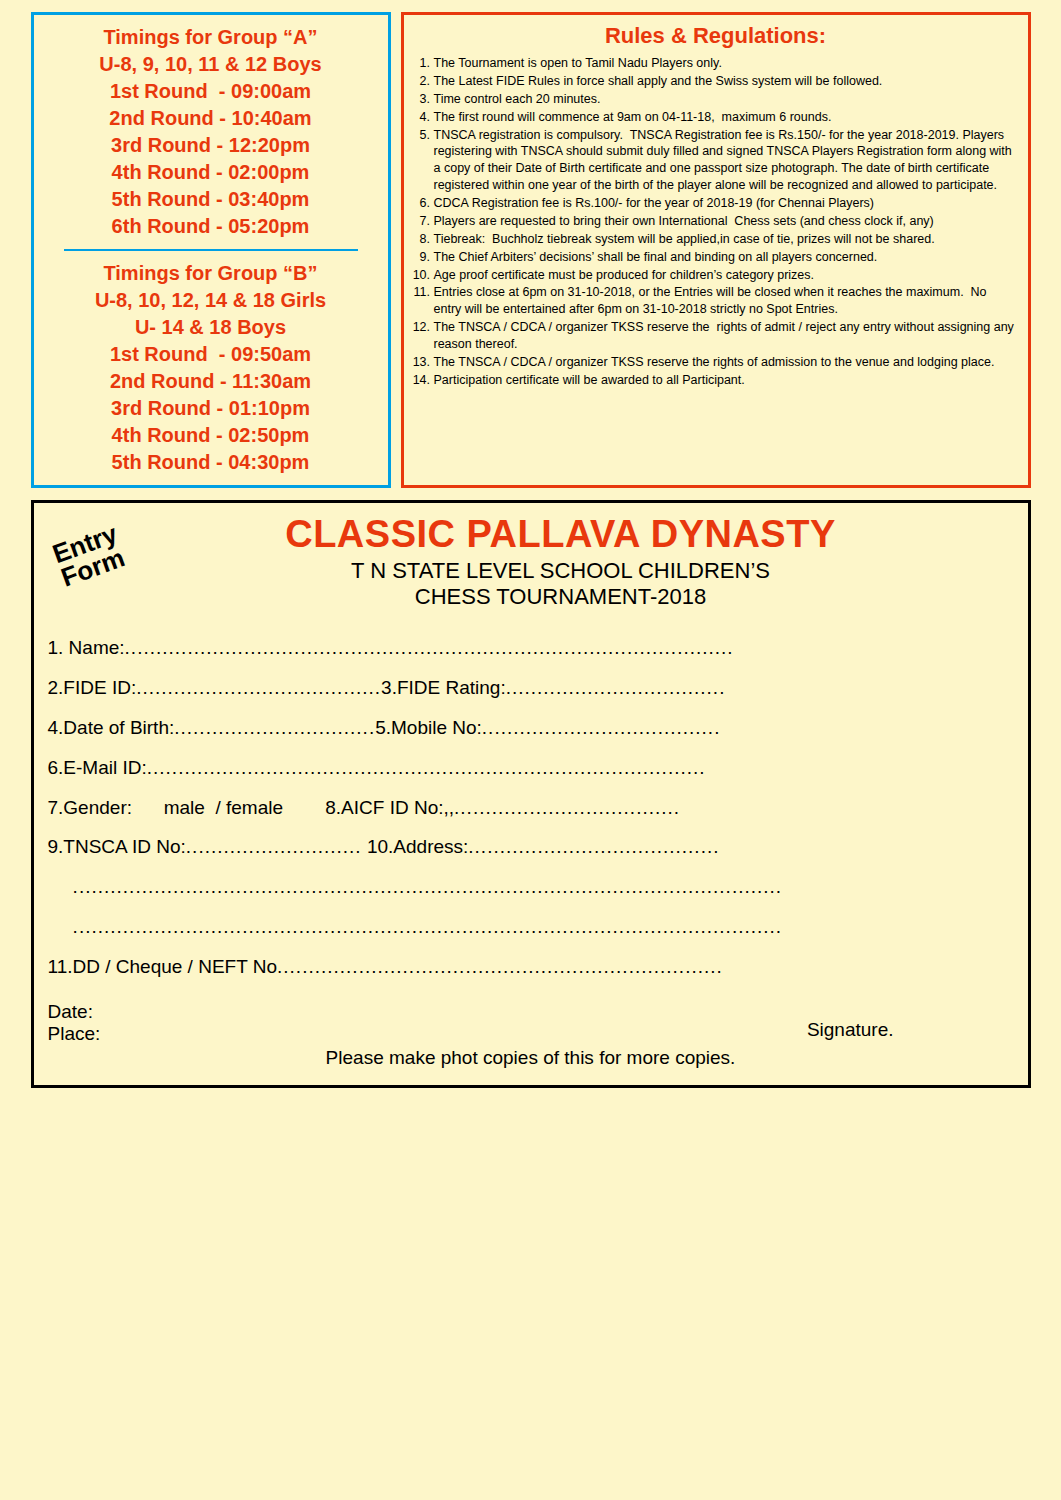Timings for Group “A”
U-8, 9, 10, 11 & 12 Boys
1st Round - 09:00am
2nd Round - 10:40am
3rd Round - 12:20pm
4th Round - 02:00pm
5th Round - 03:40pm
6th Round - 05:20pm
Timings for Group “B”
U-8, 10, 12, 14 & 18 Girls
U- 14 & 18 Boys
1st Round - 09:50am
2nd Round - 11:30am
3rd Round - 01:10pm
4th Round - 02:50pm
5th Round - 04:30pm
Rules & Regulations:
The Tournament is open to Tamil Nadu Players only.
The Latest FIDE Rules in force shall apply and the Swiss system will be followed.
Time control each 20 minutes.
The first round will commence at 9am on 04-11-18, maximum 6 rounds.
TNSCA registration is compulsory. TNSCA Registration fee is Rs.150/- for the year 2018-2019. Players registering with TNSCA should submit duly filled and signed TNSCA Players Registration form along with a copy of their Date of Birth certificate and one passport size photograph. The date of birth certificate registered within one year of the birth of the player alone will be recognized and allowed to participate.
CDCA Registration fee is Rs.100/- for the year of 2018-19 (for Chennai Players)
Players are requested to bring their own International Chess sets (and chess clock if, any)
Tiebreak: Buchholz tiebreak system will be applied,in case of tie, prizes will not be shared.
The Chief Arbiters’ decisions’ shall be final and binding on all players concerned.
Age proof certificate must be produced for children’s category prizes.
Entries close at 6pm on 31-10-2018, or the Entries will be closed when it reaches the maximum. No entry will be entertained after 6pm on 31-10-2018 strictly no Spot Entries.
The TNSCA / CDCA / organizer TKSS reserve the rights of admit / reject any entry without assigning any reason thereof.
The TNSCA / CDCA / organizer TKSS reserve the rights of admission to the venue and lodging place.
Participation certificate will be awarded to all Participant.
Entry
Form
CLASSIC PALLAVA DYNASTY
T N STATE LEVEL SCHOOL CHILDREN’S
CHESS TOURNAMENT-2018
1. Name:.................................................................................................
2.FIDE ID:....................................... 3.FIDE Rating:...................................
4.Date of Birth:................................ 5.Mobile No:......................................
6.E-Mail ID:.........................................................................................
7.Gender: male / female 8.AICF ID No:,,....................................
9.TNSCA ID No:............................ 10.Address:........................................
.................................................................................................................
.................................................................................................................
11.DD / Cheque / NEFT No.......................................................................
Date:
Place:
Signature.
Please make phot copies of this for more copies.